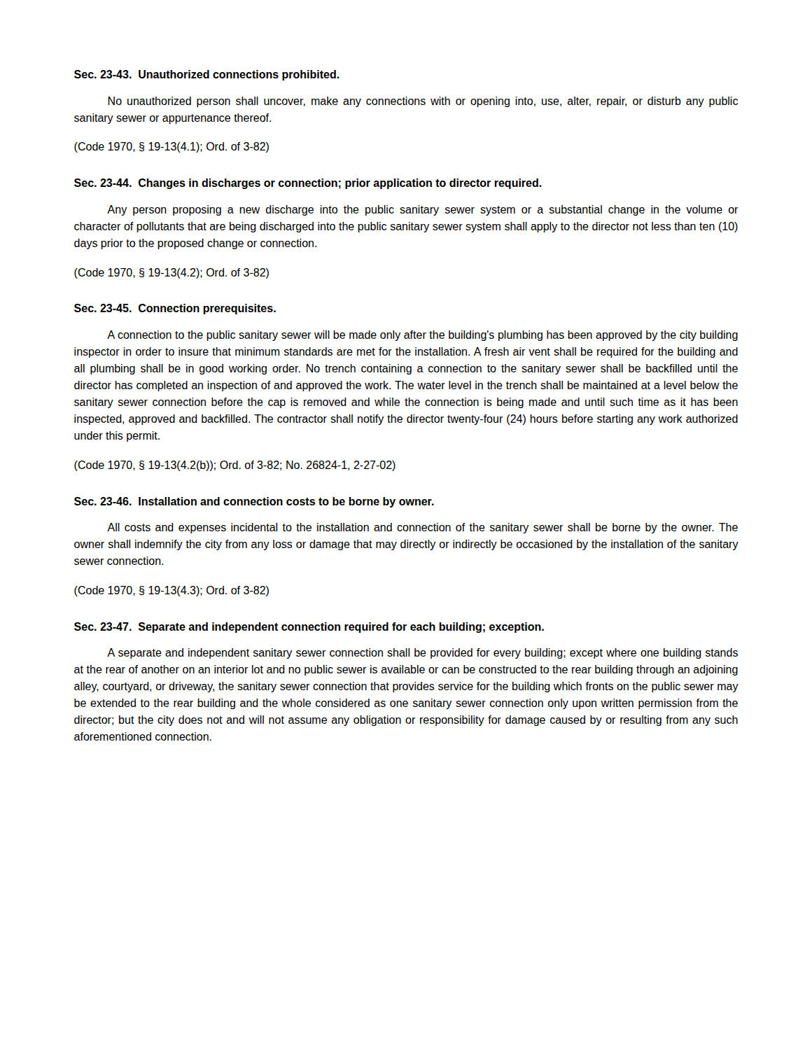Sec. 23-43. Unauthorized connections prohibited.
No unauthorized person shall uncover, make any connections with or opening into, use, alter, repair, or disturb any public sanitary sewer or appurtenance thereof.
(Code 1970, § 19-13(4.1); Ord. of 3-82)
Sec. 23-44. Changes in discharges or connection; prior application to director required.
Any person proposing a new discharge into the public sanitary sewer system or a substantial change in the volume or character of pollutants that are being discharged into the public sanitary sewer system shall apply to the director not less than ten (10) days prior to the proposed change or connection.
(Code 1970, § 19-13(4.2); Ord. of 3-82)
Sec. 23-45. Connection prerequisites.
A connection to the public sanitary sewer will be made only after the building's plumbing has been approved by the city building inspector in order to insure that minimum standards are met for the installation. A fresh air vent shall be required for the building and all plumbing shall be in good working order. No trench containing a connection to the sanitary sewer shall be backfilled until the director has completed an inspection of and approved the work. The water level in the trench shall be maintained at a level below the sanitary sewer connection before the cap is removed and while the connection is being made and until such time as it has been inspected, approved and backfilled. The contractor shall notify the director twenty-four (24) hours before starting any work authorized under this permit.
(Code 1970, § 19-13(4.2(b)); Ord. of 3-82; No. 26824-1, 2-27-02)
Sec. 23-46. Installation and connection costs to be borne by owner.
All costs and expenses incidental to the installation and connection of the sanitary sewer shall be borne by the owner. The owner shall indemnify the city from any loss or damage that may directly or indirectly be occasioned by the installation of the sanitary sewer connection.
(Code 1970, § 19-13(4.3); Ord. of 3-82)
Sec. 23-47. Separate and independent connection required for each building; exception.
A separate and independent sanitary sewer connection shall be provided for every building; except where one building stands at the rear of another on an interior lot and no public sewer is available or can be constructed to the rear building through an adjoining alley, courtyard, or driveway, the sanitary sewer connection that provides service for the building which fronts on the public sewer may be extended to the rear building and the whole considered as one sanitary sewer connection only upon written permission from the director; but the city does not and will not assume any obligation or responsibility for damage caused by or resulting from any such aforementioned connection.